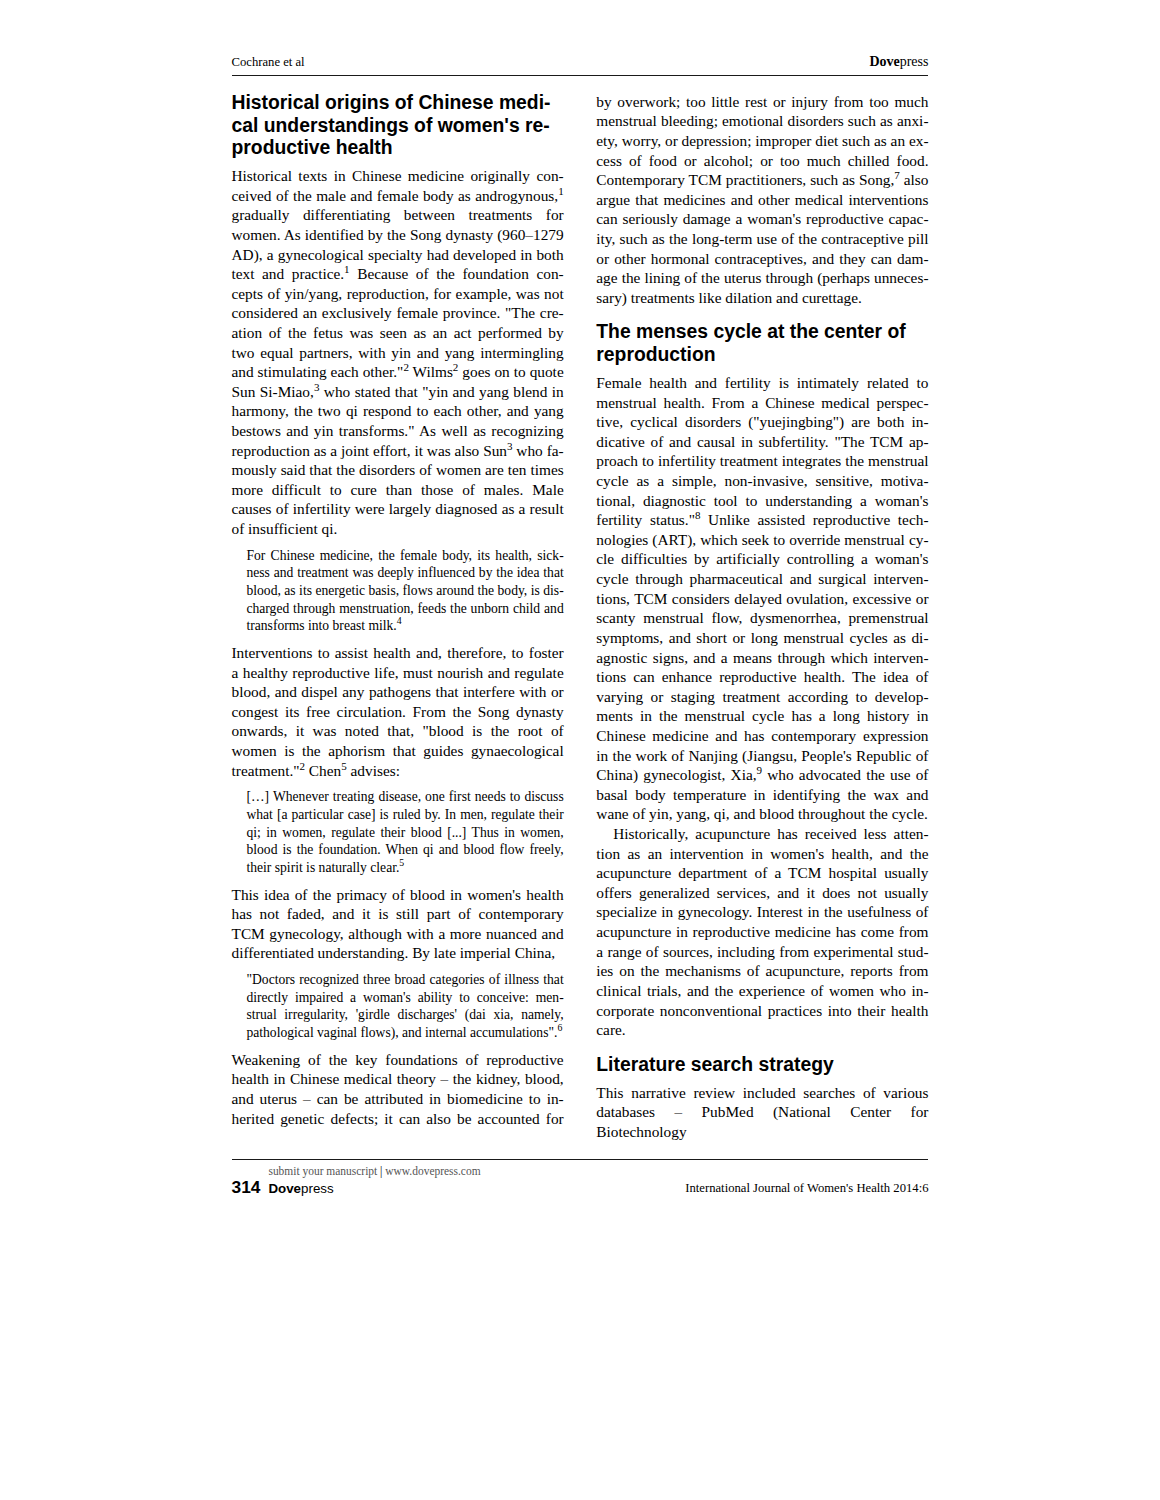Cochrane et al
Dove press
Historical origins of Chinese medical understandings of women's reproductive health
Historical texts in Chinese medicine originally conceived of the male and female body as androgynous,1 gradually differentiating between treatments for women. As identified by the Song dynasty (960–1279 AD), a gynecological specialty had developed in both text and practice.1 Because of the foundation concepts of yin/yang, reproduction, for example, was not considered an exclusively female province. "The creation of the fetus was seen as an act performed by two equal partners, with yin and yang intermingling and stimulating each other."2 Wilms2 goes on to quote Sun Si-Miao,3 who stated that "yin and yang blend in harmony, the two qi respond to each other, and yang bestows and yin transforms." As well as recognizing reproduction as a joint effort, it was also Sun3 who famously said that the disorders of women are ten times more difficult to cure than those of males. Male causes of infertility were largely diagnosed as a result of insufficient qi.
For Chinese medicine, the female body, its health, sickness and treatment was deeply influenced by the idea that blood, as its energetic basis, flows around the body, is discharged through menstruation, feeds the unborn child and transforms into breast milk.4
Interventions to assist health and, therefore, to foster a healthy reproductive life, must nourish and regulate blood, and dispel any pathogens that interfere with or congest its free circulation. From the Song dynasty onwards, it was noted that, "blood is the root of women is the aphorism that guides gynaecological treatment."2 Chen5 advises:
[…] Whenever treating disease, one first needs to discuss what [a particular case] is ruled by. In men, regulate their qi; in women, regulate their blood [...] Thus in women, blood is the foundation. When qi and blood flow freely, their spirit is naturally clear.5
This idea of the primacy of blood in women's health has not faded, and it is still part of contemporary TCM gynecology, although with a more nuanced and differentiated understanding. By late imperial China,
"Doctors recognized three broad categories of illness that directly impaired a woman's ability to conceive: menstrual irregularity, 'girdle discharges' (dai xia, namely, pathological vaginal flows), and internal accumulations".6
Weakening of the key foundations of reproductive health in Chinese medical theory – the kidney, blood, and uterus – can be attributed in biomedicine to inherited genetic defects; it can also be accounted for by overwork; too little rest or injury from too much menstrual bleeding; emotional disorders such as anxiety, worry, or depression; improper diet such as an excess of food or alcohol; or too much chilled food. Contemporary TCM practitioners, such as Song,7 also argue that medicines and other medical interventions can seriously damage a woman's reproductive capacity, such as the long-term use of the contraceptive pill or other hormonal contraceptives, and they can damage the lining of the uterus through (perhaps unnecessary) treatments like dilation and curettage.
The menses cycle at the center of reproduction
Female health and fertility is intimately related to menstrual health. From a Chinese medical perspective, cyclical disorders ("yuejingbing") are both indicative of and causal in subfertility. "The TCM approach to infertility treatment integrates the menstrual cycle as a simple, non-invasive, sensitive, motivational, diagnostic tool to understanding a woman's fertility status."8 Unlike assisted reproductive technologies (ART), which seek to override menstrual cycle difficulties by artificially controlling a woman's cycle through pharmaceutical and surgical interventions, TCM considers delayed ovulation, excessive or scanty menstrual flow, dysmenorrhea, premenstrual symptoms, and short or long menstrual cycles as diagnostic signs, and a means through which interventions can enhance reproductive health. The idea of varying or staging treatment according to developments in the menstrual cycle has a long history in Chinese medicine and has contemporary expression in the work of Nanjing (Jiangsu, People's Republic of China) gynecologist, Xia,9 who advocated the use of basal body temperature in identifying the wax and wane of yin, yang, qi, and blood throughout the cycle.
Historically, acupuncture has received less attention as an intervention in women's health, and the acupuncture department of a TCM hospital usually offers generalized services, and it does not usually specialize in gynecology. Interest in the usefulness of acupuncture in reproductive medicine has come from a range of sources, including from experimental studies on the mechanisms of acupuncture, reports from clinical trials, and the experience of women who incorporate nonconventional practices into their health care.
Literature search strategy
This narrative review included searches of various databases – PubMed (National Center for Biotechnology
314
submit your manuscript | www.dovepress.com Dovepress
International Journal of Women's Health 2014:6